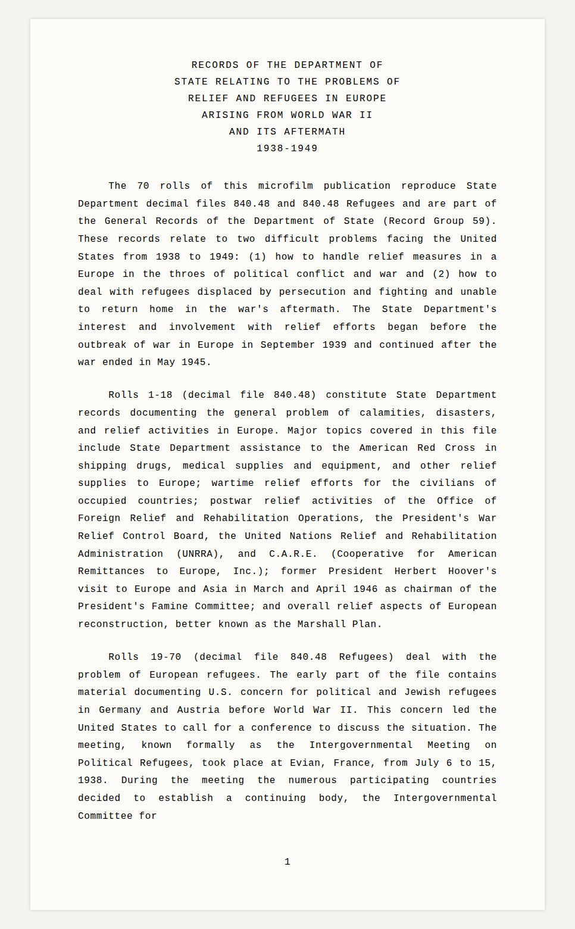Records of the Department of
State Relating to the Problems of
Relief and Refugees in Europe
Arising from World War II
and Its Aftermath
1938-1949
The 70 rolls of this microfilm publication reproduce State Department decimal files 840.48 and 840.48 Refugees and are part of the General Records of the Department of State (Record Group 59). These records relate to two difficult problems facing the United States from 1938 to 1949: (1) how to handle relief measures in a Europe in the throes of political conflict and war and (2) how to deal with refugees displaced by persecution and fighting and unable to return home in the war's aftermath. The State Department's interest and involvement with relief efforts began before the outbreak of war in Europe in September 1939 and continued after the war ended in May 1945.
Rolls 1-18 (decimal file 840.48) constitute State Department records documenting the general problem of calamities, disasters, and relief activities in Europe. Major topics covered in this file include State Department assistance to the American Red Cross in shipping drugs, medical supplies and equipment, and other relief supplies to Europe; wartime relief efforts for the civilians of occupied countries; postwar relief activities of the Office of Foreign Relief and Rehabilitation Operations, the President's War Relief Control Board, the United Nations Relief and Rehabilitation Administration (UNRRA), and C.A.R.E. (Cooperative for American Remittances to Europe, Inc.); former President Herbert Hoover's visit to Europe and Asia in March and April 1946 as chairman of the President's Famine Committee; and overall relief aspects of European reconstruction, better known as the Marshall Plan.
Rolls 19-70 (decimal file 840.48 Refugees) deal with the problem of European refugees. The early part of the file contains material documenting U.S. concern for political and Jewish refugees in Germany and Austria before World War II. This concern led the United States to call for a conference to discuss the situation. The meeting, known formally as the Intergovernmental Meeting on Political Refugees, took place at Evian, France, from July 6 to 15, 1938. During the meeting the numerous participating countries decided to establish a continuing body, the Intergovernmental Committee for
1